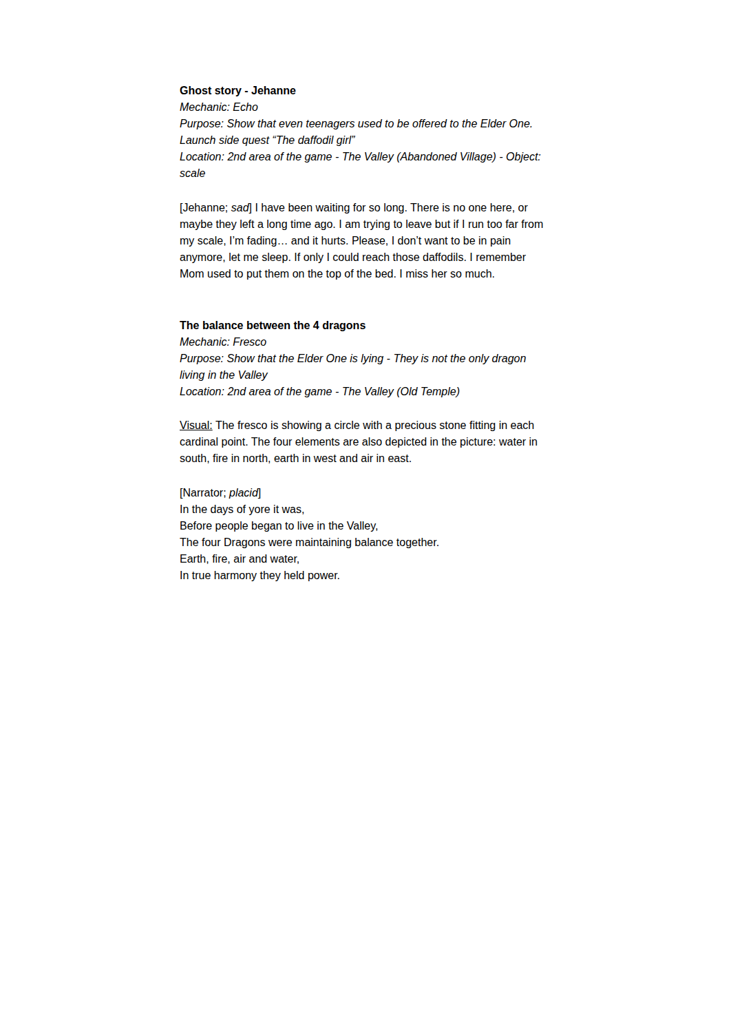Ghost story - Jehanne
Mechanic: Echo
Purpose: Show that even teenagers used to be offered to the Elder One. Launch side quest “The daffodil girl”
Location: 2nd area of the game - The Valley (Abandoned Village) - Object: scale
[Jehanne; sad] I have been waiting for so long. There is no one here, or maybe they left a long time ago. I am trying to leave but if I run too far from my scale, I’m fading… and it hurts. Please, I don’t want to be in pain anymore, let me sleep. If only I could reach those daffodils. I remember Mom used to put them on the top of the bed. I miss her so much.
The balance between the 4 dragons
Mechanic: Fresco
Purpose: Show that the Elder One is lying - They is not the only dragon living in the Valley
Location: 2nd area of the game - The Valley (Old Temple)
Visual: The fresco is showing a circle with a precious stone fitting in each cardinal point. The four elements are also depicted in the picture: water in south, fire in north, earth in west and air in east.
[Narrator; placid]
In the days of yore it was,
Before people began to live in the Valley,
The four Dragons were maintaining balance together.
Earth, fire, air and water,
In true harmony they held power.